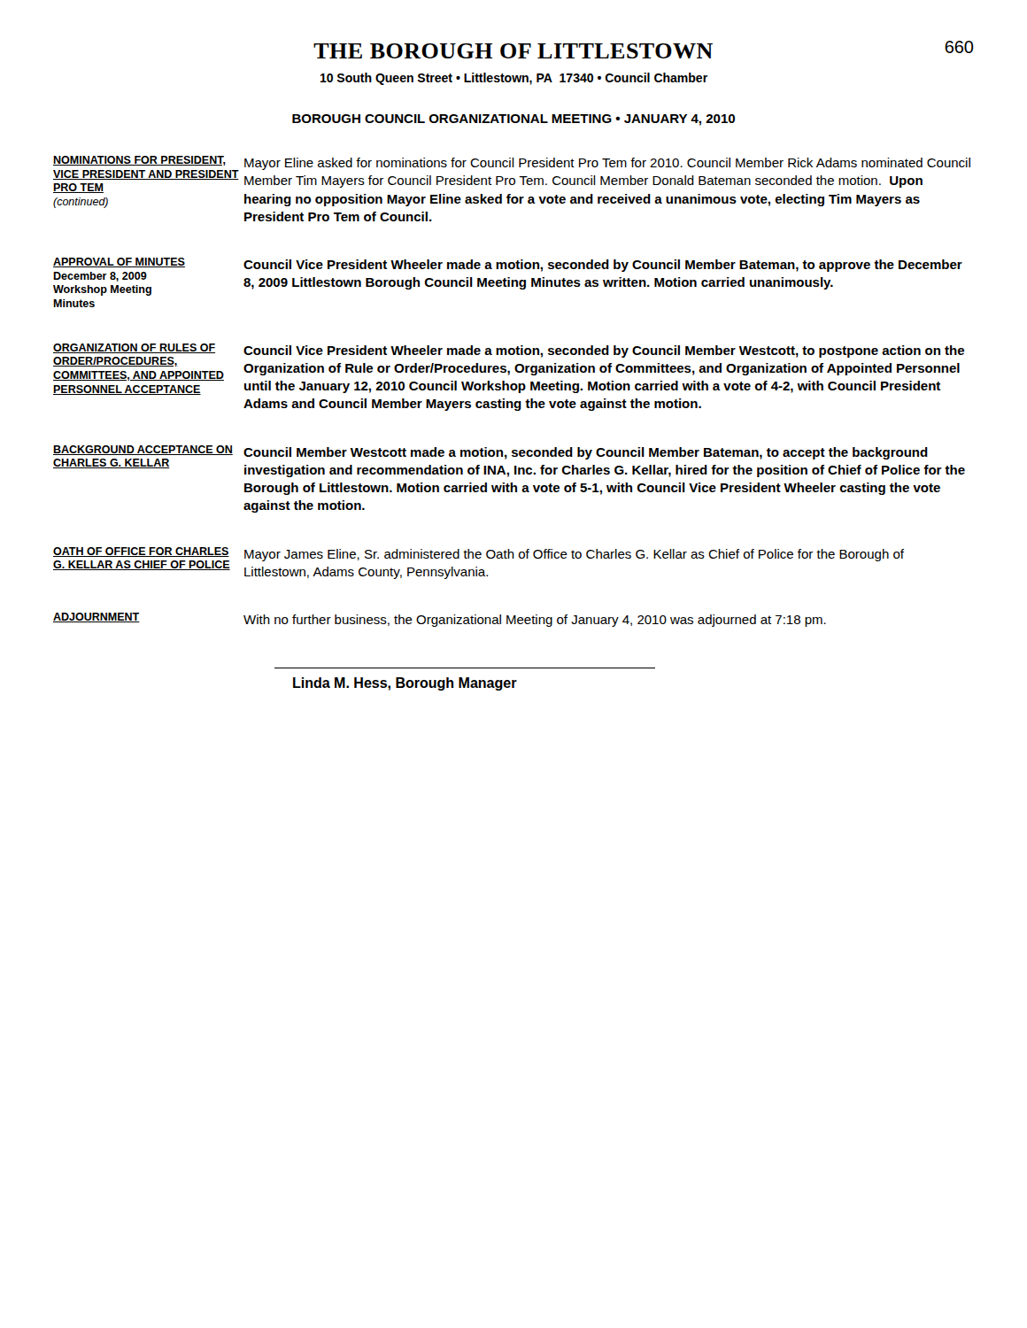660
THE BOROUGH OF LITTLESTOWN
10 South Queen Street • Littlestown, PA 17340 • Council Chamber
BOROUGH COUNCIL ORGANIZATIONAL MEETING • JANUARY 4, 2010
| NOMINATIONS FOR PRESIDENT, VICE PRESIDENT AND PRESIDENT PRO TEM (continued) | Mayor Eline asked for nominations for Council President Pro Tem for 2010. Council Member Rick Adams nominated Council Member Tim Mayers for Council President Pro Tem. Council Member Donald Bateman seconded the motion. Upon hearing no opposition Mayor Eline asked for a vote and received a unanimous vote, electing Tim Mayers as President Pro Tem of Council. |
| APPROVAL OF MINUTES December 8, 2009 Workshop Meeting Minutes | Council Vice President Wheeler made a motion, seconded by Council Member Bateman, to approve the December 8, 2009 Littlestown Borough Council Meeting Minutes as written. Motion carried unanimously. |
| ORGANIZATION OF RULES OF ORDER/PROCEDURES, COMMITTEES, AND APPOINTED PERSONNEL ACCEPTANCE | Council Vice President Wheeler made a motion, seconded by Council Member Westcott, to postpone action on the Organization of Rule or Order/Procedures, Organization of Committees, and Organization of Appointed Personnel until the January 12, 2010 Council Workshop Meeting. Motion carried with a vote of 4-2, with Council President Adams and Council Member Mayers casting the vote against the motion. |
| BACKGROUND ACCEPTANCE ON CHARLES G. KELLAR | Council Member Westcott made a motion, seconded by Council Member Bateman, to accept the background investigation and recommendation of INA, Inc. for Charles G. Kellar, hired for the position of Chief of Police for the Borough of Littlestown. Motion carried with a vote of 5-1, with Council Vice President Wheeler casting the vote against the motion. |
| OATH OF OFFICE FOR CHARLES G. KELLAR AS CHIEF OF POLICE | Mayor James Eline, Sr. administered the Oath of Office to Charles G. Kellar as Chief of Police for the Borough of Littlestown, Adams County, Pennsylvania. |
| ADJOURNMENT | With no further business, the Organizational Meeting of January 4, 2010 was adjourned at 7:18 pm. |
Linda M. Hess, Borough Manager